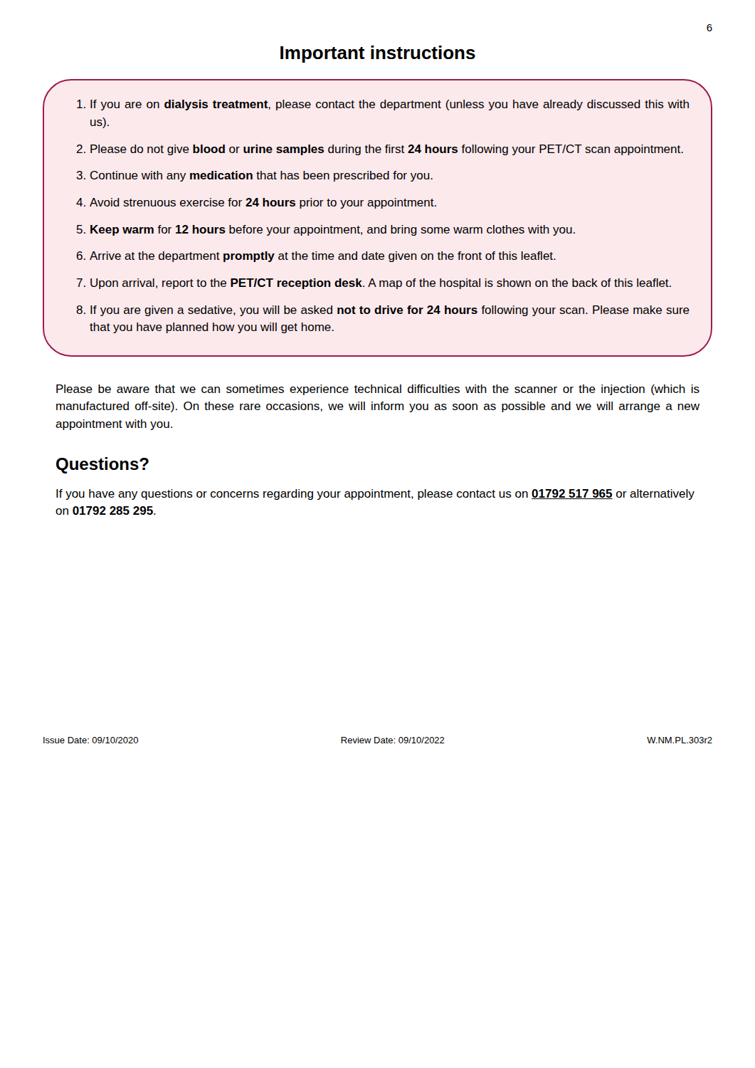6
Important instructions
If you are on dialysis treatment, please contact the department (unless you have already discussed this with us).
Please do not give blood or urine samples during the first 24 hours following your PET/CT scan appointment.
Continue with any medication that has been prescribed for you.
Avoid strenuous exercise for 24 hours prior to your appointment.
Keep warm for 12 hours before your appointment, and bring some warm clothes with you.
Arrive at the department promptly at the time and date given on the front of this leaflet.
Upon arrival, report to the PET/CT reception desk. A map of the hospital is shown on the back of this leaflet.
If you are given a sedative, you will be asked not to drive for 24 hours following your scan. Please make sure that you have planned how you will get home.
Please be aware that we can sometimes experience technical difficulties with the scanner or the injection (which is manufactured off-site). On these rare occasions, we will inform you as soon as possible and we will arrange a new appointment with you.
Questions?
If you have any questions or concerns regarding your appointment, please contact us on 01792 517 965 or alternatively on 01792 285 295.
Issue Date: 09/10/2020 Review Date: 09/10/2022 W.NM.PL.303r2